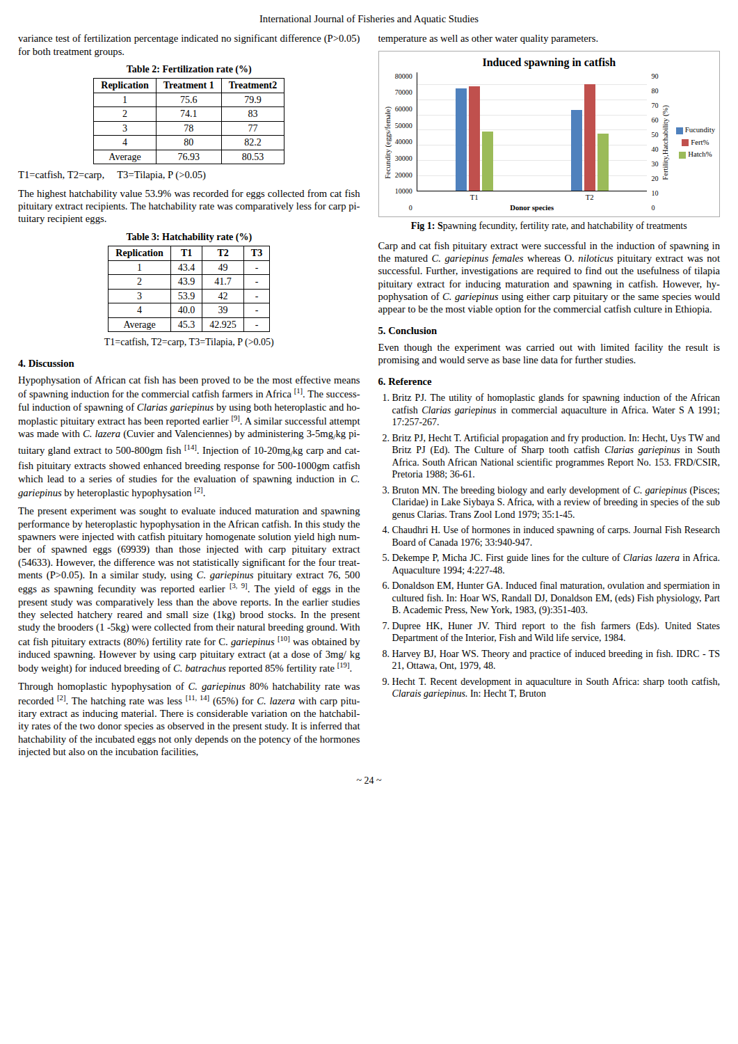International Journal of Fisheries and Aquatic Studies
variance test of fertilization percentage indicated no significant difference (P>0.05) for both treatment groups.
Table 2: Fertilization rate (%)
| Replication | Treatment 1 | Treatment2 |
| --- | --- | --- |
| 1 | 75.6 | 79.9 |
| 2 | 74.1 | 83 |
| 3 | 78 | 77 |
| 4 | 80 | 82.2 |
| Average | 76.93 | 80.53 |
T1=catfish, T2=carp, T3=Tilapia, P (>0.05)
The highest hatchability value 53.9% was recorded for eggs collected from cat fish pituitary extract recipients. The hatchability rate was comparatively less for carp pituitary recipient eggs.
Table 3: Hatchability rate (%)
| Replication | T1 | T2 | T3 |
| --- | --- | --- | --- |
| 1 | 43.4 | 49 | - |
| 2 | 43.9 | 41.7 | - |
| 3 | 53.9 | 42 | - |
| 4 | 40.0 | 39 | - |
| Average | 45.3 | 42.925 | - |
T1=catfish, T2=carp, T3=Tilapia, P (>0.05)
4. Discussion
Hypophysation of African cat fish has been proved to be the most effective means of spawning induction for the commercial catfish farmers in Africa [1]. The successful induction of spawning of Clarias gariepinus by using both heteroplastic and homoplastic pituitary extract has been reported earlier [9]. A similar successful attempt was made with C. lazera (Cuvier and Valenciennes) by administering 3-5mg/kg pituitary gland extract to 500-800gm fish [14]. Injection of 10-20mg/kg carp and catfish pituitary extracts showed enhanced breeding response for 500-1000gm catfish which lead to a series of studies for the evaluation of spawning induction in C. gariepinus by heteroplastic hypophysation [2].
The present experiment was sought to evaluate induced maturation and spawning performance by heteroplastic hypophysation in the African catfish. In this study the spawners were injected with catfish pituitary homogenate solution yield high number of spawned eggs (69939) than those injected with carp pituitary extract (54633). However, the difference was not statistically significant for the four treatments (P>0.05). In a similar study, using C. gariepinus pituitary extract 76, 500 eggs as spawning fecundity was reported earlier [3, 9]. The yield of eggs in the present study was comparatively less than the above reports. In the earlier studies they selected hatchery reared and small size (1kg) brood stocks. In the present study the brooders (1 -5kg) were collected from their natural breeding ground. With cat fish pituitary extracts (80%) fertility rate for C. gariepinus [10] was obtained by induced spawning. However by using carp pituitary extract (at a dose of 3mg/ kg body weight) for induced breeding of C. batrachus reported 85% fertility rate [19].
Through homoplastic hypophysation of C. gariepinus 80% hatchability rate was recorded [2]. The hatching rate was less [11, 14] (65%) for C. lazera with carp pituitary extract as inducing material. There is considerable variation on the hatchability rates of the two donor species as observed in the present study. It is inferred that hatchability of the incubated eggs not only depends on the potency of the hormones injected but also on the incubation facilities,
temperature as well as other water quality parameters.
Induced spawning in catfish
Fecundity (eggs/female)
80000
70000
60000
50000
40000
30000
20000
10000
0
T1
T2
Donor species
90
80
70
60
50
40
30
20
10
0
Fertility,Hatchability (%)
Fucundity
Fert%
Hatch%
Fig 1: Spawning fecundity, fertility rate, and hatchability of treatments
Carp and cat fish pituitary extract were successful in the induction of spawning in the matured C. gariepinus females whereas O. niloticus pituitary extract was not successful. Further, investigations are required to find out the usefulness of tilapia pituitary extract for inducing maturation and spawning in catfish. However, hypophysation of C. gariepinus using either carp pituitary or the same species would appear to be the most viable option for the commercial catfish culture in Ethiopia.
5. Conclusion
Even though the experiment was carried out with limited facility the result is promising and would serve as base line data for further studies.
6. Reference
Britz PJ. The utility of homoplastic glands for spawning induction of the African catfish Clarias gariepinus in commercial aquaculture in Africa. Water S A 1991; 17:257-267.
Britz PJ, Hecht T. Artificial propagation and fry production. In: Hecht, Uys TW and Britz PJ (Ed). The Culture of Sharp tooth catfish Clarias gariepinus in South Africa. South African National scientific programmes Report No. 153. FRD/CSIR, Pretoria 1988; 36-61.
Bruton MN. The breeding biology and early development of C. gariepinus (Pisces; Claridae) in Lake Siybaya S. Africa, with a review of breeding in species of the sub genus Clarias. Trans Zool Lond 1979; 35:1-45.
Chaudhri H. Use of hormones in induced spawning of carps. Journal Fish Research Board of Canada 1976; 33:940-947.
Dekempe P, Micha JC. First guide lines for the culture of Clarias lazera in Africa. Aquaculture 1994; 4:227-48.
Donaldson EM, Hunter GA. Induced final maturation, ovulation and spermiation in cultured fish. In: Hoar WS, Randall DJ, Donaldson EM, (eds) Fish physiology, Part B. Academic Press, New York, 1983, (9):351-403.
Dupree HK, Huner JV. Third report to the fish farmers (Eds). United States Department of the Interior, Fish and Wild life service, 1984.
Harvey BJ, Hoar WS. Theory and practice of induced breeding in fish. IDRC - TS 21, Ottawa, Ont, 1979, 48.
Hecht T. Recent development in aquaculture in South Africa: sharp tooth catfish, Clarais gariepinus. In: Hecht T, Bruton
~ 24 ~